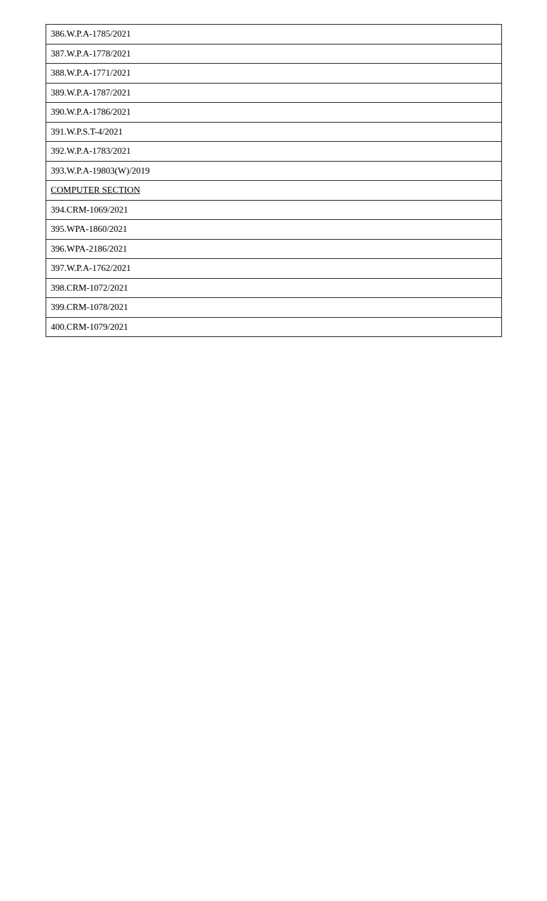| 386.W.P.A-1785/2021 |
| 387.W.P.A-1778/2021 |
| 388.W.P.A-1771/2021 |
| 389.W.P.A-1787/2021 |
| 390.W.P.A-1786/2021 |
| 391.W.P.S.T-4/2021 |
| 392.W.P.A-1783/2021 |
| 393.W.P.A-19803(W)/2019 |
| COMPUTER SECTION |
| 394.CRM-1069/2021 |
| 395.WPA-1860/2021 |
| 396.WPA-2186/2021 |
| 397.W.P.A-1762/2021 |
| 398.CRM-1072/2021 |
| 399.CRM-1078/2021 |
| 400.CRM-1079/2021 |